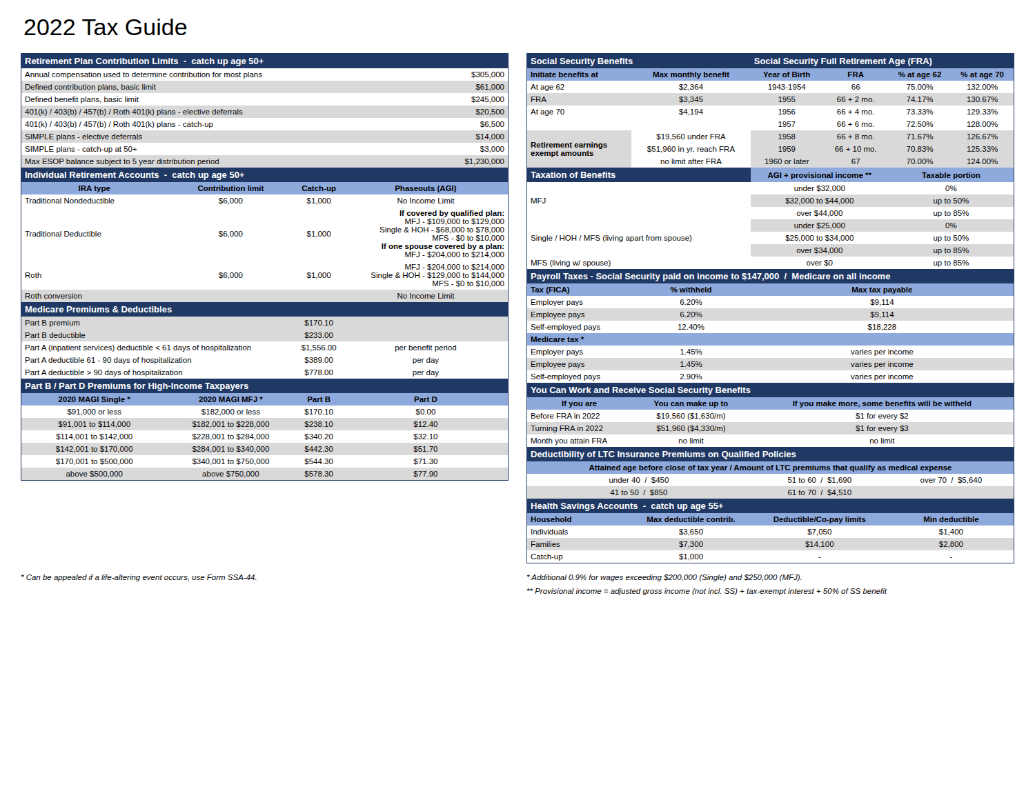2022 Tax Guide
| Retirement Plan Contribution Limits - catch up age 50+ |
| Annual compensation used to determine contribution for most plans | $305,000 |
| Defined contribution plans, basic limit | $61,000 |
| Defined benefit plans, basic limit | $245,000 |
| 401(k) / 403(b) / 457(b) / Roth 401(k) plans - elective deferrals | $20,500 |
| 401(k) / 403(b) / 457(b) / Roth 401(k) plans - catch-up | $6,500 |
| SIMPLE plans - elective deferrals | $14,000 |
| SIMPLE plans - catch-up at 50+ | $3,000 |
| Max ESOP balance subject to 5 year distribution period | $1,230,000 |
| Individual Retirement Accounts - catch up age 50+ |
| IRA type | Contribution limit | Catch-up | Phaseouts (AGI) |
| Traditional Nondeductible | $6,000 | $1,000 | No Income Limit |
| Traditional Deductible | $6,000 | $1,000 | If covered by qualified plan: MFJ - $109,000 to $129,000 Single & HOH - $68,000 to $78,000 MFS - $0 to $10,000 If one spouse covered by a plan: MFJ - $204,000 to $214,000 |
| Roth | $6,000 | $1,000 | MFJ - $204,000 to $214,000 Single & HOH - $129,000 to $144,000 MFS - $0 to $10,000 |
| Roth conversion | | | No Income Limit |
| Medicare Premiums & Deductibles |
| Part B premium | $170.10 | |
| Part B deductible | $233.00 | |
| Part A (inpatient services) deductible < 61 days of hospitalization | $1,556.00 | per benefit period |
| Part A deductible 61 - 90 days of hospitalization | $389.00 | per day |
| Part A deductible > 90 days of hospitalization | $778.00 | per day |
| Part B / Part D Premiums for High-Income Taxpayers |
| 2020 MAGI Single * | 2020 MAGI MFJ * | Part B | Part D |
| $91,000 or less | $182,000 or less | $170.10 | $0.00 |
| $91,001 to $114,000 | $182,001 to $228,000 | $238.10 | $12.40 |
| $114,001 to $142,000 | $228,001 to $284,000 | $340.20 | $32.10 |
| $142,001 to $170,000 | $284,001 to $340,000 | $442.30 | $51.70 |
| $170,001 to $500,000 | $340,001 to $750,000 | $544.30 | $71.30 |
| above $500,000 | above $750,000 | $578.30 | $77.90 |
| Social Security Benefits | Social Security Full Retirement Age (FRA) |
| Initiate benefits at | Max monthly benefit | Year of Birth | FRA | % at age 62 | % at age 70 |
| At age 62 | $2,364 | 1943-1954 | 66 | 75.00% | 132.00% |
| FRA | $3,345 | 1955 | 66 + 2 mo. | 74.17% | 130.67% |
| At age 70 | $4,194 | 1956 | 66 + 4 mo. | 73.33% | 129.33% |
| | | 1957 | 66 + 6 mo. | 72.50% | 128.00% |
| Retirement earnings exempt amounts | $19,560 under FRA | 1958 | 66 + 8 mo. | 71.67% | 126.67% |
| $51,960 in yr. reach FRA | 1959 | 66 + 10 mo. | 70.83% | 125.33% |
| no limit after FRA | 1960 or later | 67 | 70.00% | 124.00% |
| Taxation of Benefits | AGI + provisional income ** | Taxable portion |
| MFJ | under $32,000 | 0% |
| $32,000 to $44,000 | up to 50% |
| over $44,000 | up to 85% |
| Single / HOH / MFS (living apart from spouse) | under $25,000 | 0% |
| $25,000 to $34,000 | up to 50% |
| over $34,000 | up to 85% |
| MFS (living w/ spouse) | over $0 | up to 85% |
| Payroll Taxes - Social Security paid on income to $147,000 / Medicare on all income |
| Tax (FICA) | % withheld | Max tax payable |
| Employer pays | 6.20% | $9,114 |
| Employee pays | 6.20% | $9,114 |
| Self-employed pays | 12.40% | $18,228 |
| Medicare tax * |
| Employer pays | 1.45% | varies per income |
| Employee pays | 1.45% | varies per income |
| Self-employed pays | 2.90% | varies per income |
| You Can Work and Receive Social Security Benefits |
| If you are | You can make up to | If you make more, some benefits will be witheld |
| Before FRA in 2022 | $19,560 ($1,630/m) | $1 for every $2 |
| Turning FRA in 2022 | $51,960 ($4,330/m) | $1 for every $3 |
| Month you attain FRA | no limit | no limit |
| Deductibility of LTC Insurance Premiums on Qualified Policies |
| Attained age before close of tax year / Amount of LTC premiums that qualify as medical expense |
| under 40 / $450 | 51 to 60 / $1,690 | over 70 / $5,640 |
| 41 to 50 / $850 | 61 to 70 / $4,510 | |
| Health Savings Accounts - catch up age 55+ |
| Household | Max deductible contrib. | Deductible/Co-pay limits | Min deductible |
| Individuals | $3,650 | $7,050 | $1,400 |
| Families | $7,300 | $14,100 | $2,800 |
| Catch-up | $1,000 | - | - |
* Can be appealed if a life-altering event occurs, use Form SSA-44.
* Additional 0.9% for wages exceeding $200,000 (Single) and $250,000 (MFJ).
** Provisional income = adjusted gross income (not incl. SS) + tax-exempt interest + 50% of SS benefit